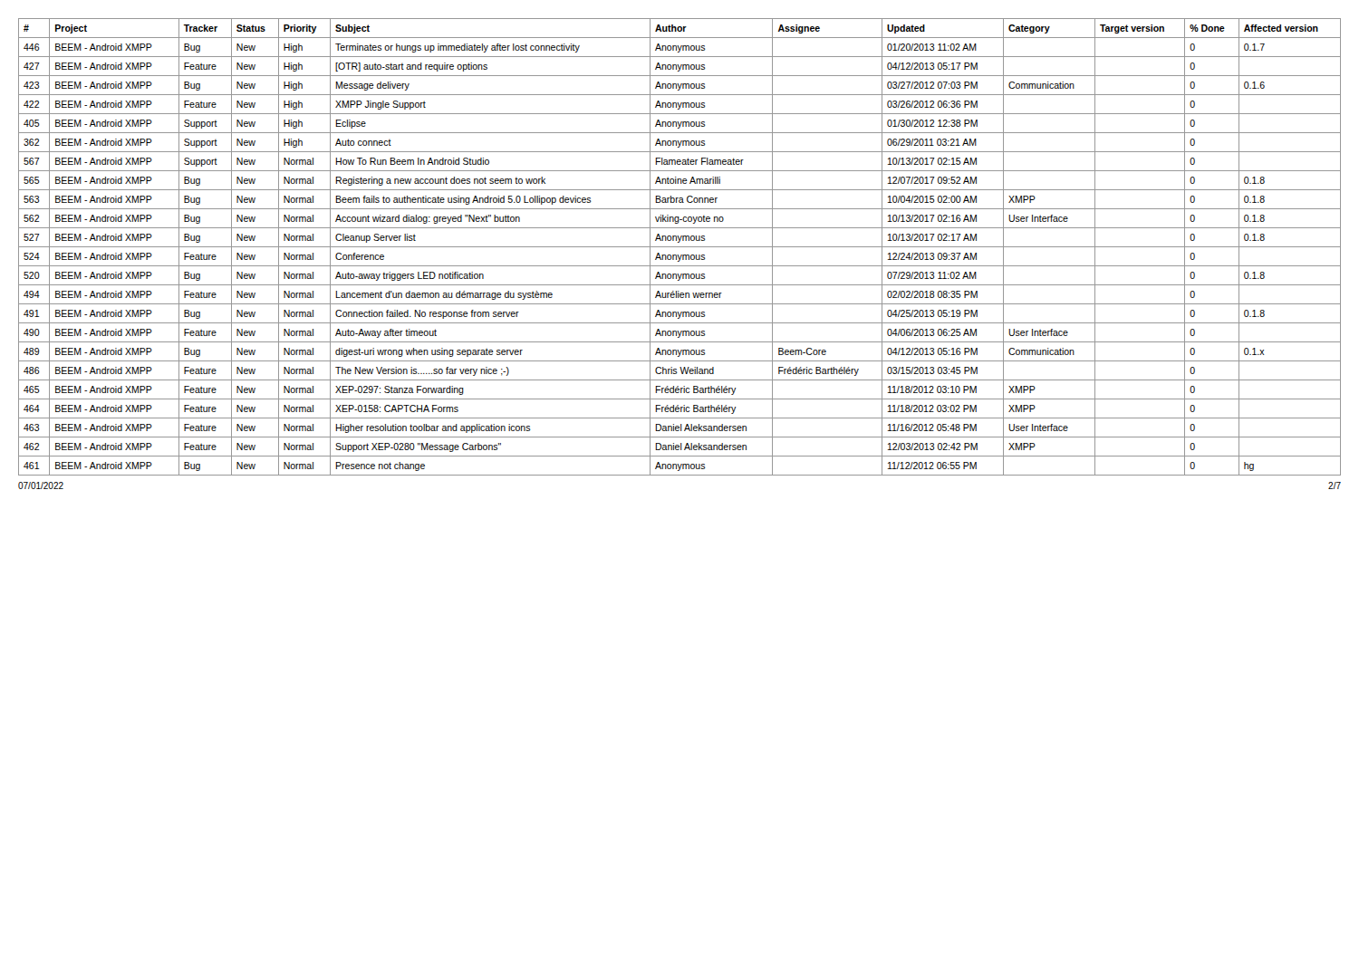| # | Project | Tracker | Status | Priority | Subject | Author | Assignee | Updated | Category | Target version | % Done | Affected version |
| --- | --- | --- | --- | --- | --- | --- | --- | --- | --- | --- | --- | --- |
| 446 | BEEM - Android XMPP | Bug | New | High | Terminates or hungs up immediately after lost connectivity | Anonymous | | 01/20/2013 11:02 AM | | | 0 | 0.1.7 |
| 427 | BEEM - Android XMPP | Feature | New | High | [OTR] auto-start and require options | Anonymous | | 04/12/2013 05:17 PM | | | 0 | |
| 423 | BEEM - Android XMPP | Bug | New | High | Message delivery | Anonymous | | 03/27/2012 07:03 PM | Communication | | 0 | 0.1.6 |
| 422 | BEEM - Android XMPP | Feature | New | High | XMPP Jingle Support | Anonymous | | 03/26/2012 06:36 PM | | | 0 | |
| 405 | BEEM - Android XMPP | Support | New | High | Eclipse | Anonymous | | 01/30/2012 12:38 PM | | | 0 | |
| 362 | BEEM - Android XMPP | Support | New | High | Auto connect | Anonymous | | 06/29/2011 03:21 AM | | | 0 | |
| 567 | BEEM - Android XMPP | Support | New | Normal | How To Run Beem In Android Studio | Flameater Flameater | | 10/13/2017 02:15 AM | | | 0 | |
| 565 | BEEM - Android XMPP | Bug | New | Normal | Registering a new account does not seem to work | Antoine Amarilli | | 12/07/2017 09:52 AM | | | 0 | 0.1.8 |
| 563 | BEEM - Android XMPP | Bug | New | Normal | Beem fails to authenticate using Android 5.0 Lollipop devices | Barbra Conner | | 10/04/2015 02:00 AM | XMPP | | 0 | 0.1.8 |
| 562 | BEEM - Android XMPP | Bug | New | Normal | Account wizard dialog: greyed "Next" button | viking-coyote no | | 10/13/2017 02:16 AM | User Interface | | 0 | 0.1.8 |
| 527 | BEEM - Android XMPP | Bug | New | Normal | Cleanup Server list | Anonymous | | 10/13/2017 02:17 AM | | | 0 | 0.1.8 |
| 524 | BEEM - Android XMPP | Feature | New | Normal | Conference | Anonymous | | 12/24/2013 09:37 AM | | | 0 | |
| 520 | BEEM - Android XMPP | Bug | New | Normal | Auto-away triggers LED notification | Anonymous | | 07/29/2013 11:02 AM | | | 0 | 0.1.8 |
| 494 | BEEM - Android XMPP | Feature | New | Normal | Lancement d'un daemon au démarrage du système | Aurélien werner | | 02/02/2018 08:35 PM | | | 0 | |
| 491 | BEEM - Android XMPP | Bug | New | Normal | Connection failed. No response from server | Anonymous | | 04/25/2013 05:19 PM | | | 0 | 0.1.8 |
| 490 | BEEM - Android XMPP | Feature | New | Normal | Auto-Away after timeout | Anonymous | | 04/06/2013 06:25 AM | User Interface | | 0 | |
| 489 | BEEM - Android XMPP | Bug | New | Normal | digest-uri wrong when using separate server | Anonymous | Beem-Core | 04/12/2013 05:16 PM | Communication | | 0 | 0.1.x |
| 486 | BEEM - Android XMPP | Feature | New | Normal | The New Version is......so far very nice ;-) | Chris Weiland | Frédéric Barthéléry | 03/15/2013 03:45 PM | | | 0 | |
| 465 | BEEM - Android XMPP | Feature | New | Normal | XEP-0297: Stanza Forwarding | Frédéric Barthéléry | | 11/18/2012 03:10 PM | XMPP | | 0 | |
| 464 | BEEM - Android XMPP | Feature | New | Normal | XEP-0158: CAPTCHA Forms | Frédéric Barthéléry | | 11/18/2012 03:02 PM | XMPP | | 0 | |
| 463 | BEEM - Android XMPP | Feature | New | Normal | Higher resolution toolbar and application icons | Daniel Aleksandersen | | 11/16/2012 05:48 PM | User Interface | | 0 | |
| 462 | BEEM - Android XMPP | Feature | New | Normal | Support XEP-0280 "Message Carbons" | Daniel Aleksandersen | | 12/03/2013 02:42 PM | XMPP | | 0 | |
| 461 | BEEM - Android XMPP | Bug | New | Normal | Presence not change | Anonymous | | 11/12/2012 06:55 PM | | | 0 | hg |
07/01/2022 2/7